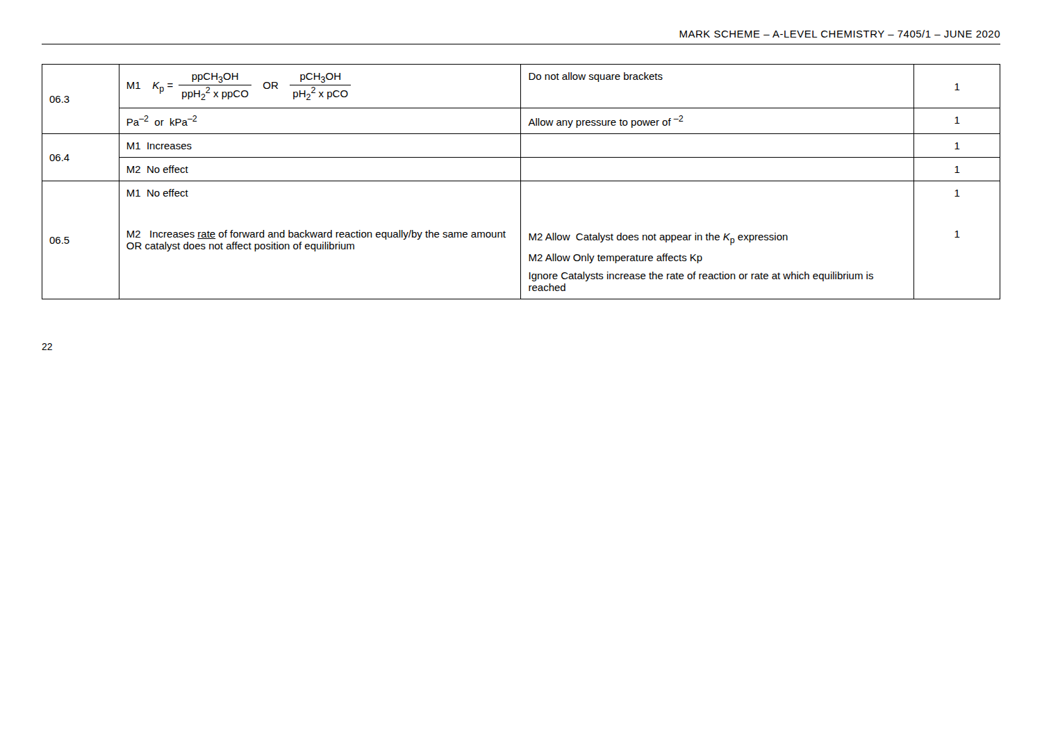MARK SCHEME – A-LEVEL CHEMISTRY – 7405/1 – JUNE 2020
| 06.3 | M1 K p = ppCH 3 OH ppH 2 2 x ppCO OR pCH 3 OH pH 2 2 x pCO | Do not allow square brackets | 1 |
| Pa –2 or kPa –2 | Allow any pressure to power of –2 | 1 |
| 06.4 | M1 Increases | | 1 |
| M2 No effect | | 1 |
| 06.5 | M1 No effect M2 Increases rate of forward and backward reaction equally/by the same amount OR catalyst does not affect position of equilibrium | M2 Allow Catalyst does not appear in the K p expression M2 Allow Only temperature affects Kp Ignore Catalysts increase the rate of reaction or rate at which equilibrium is reached | 1 1 |
22